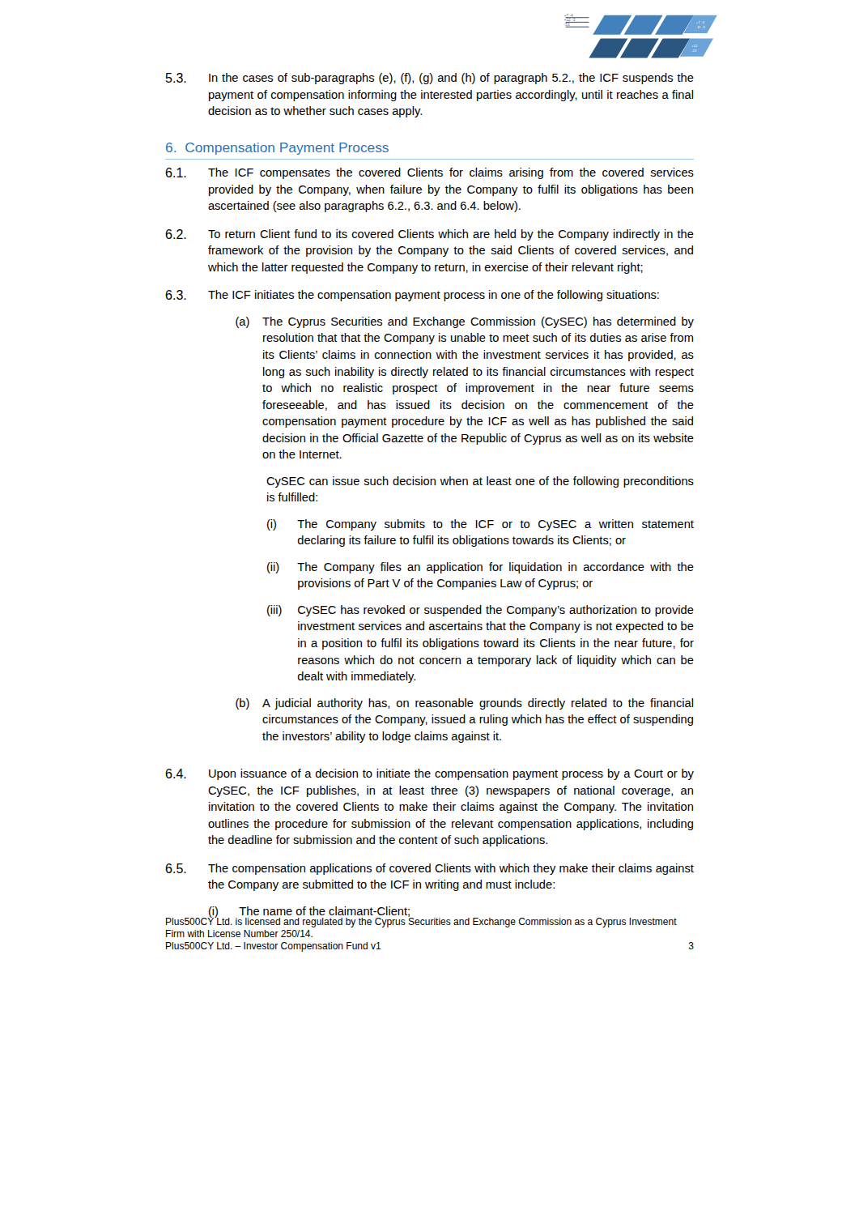+7 -4 +12 -3 -53 +7 -4 -11 -3 +12 -53
5.3.
In the cases of sub-paragraphs (e), (f), (g) and (h) of paragraph 5.2., the ICF suspends the payment of compensation informing the interested parties accordingly, until it reaches a final decision as to whether such cases apply.
6. Compensation Payment Process
6.1.
The ICF compensates the covered Clients for claims arising from the covered services provided by the Company, when failure by the Company to fulfil its obligations has been ascertained (see also paragraphs 6.2., 6.3. and 6.4. below).
6.2.
To return Client fund to its covered Clients which are held by the Company indirectly in the framework of the provision by the Company to the said Clients of covered services, and which the latter requested the Company to return, in exercise of their relevant right;
6.3.
The ICF initiates the compensation payment process in one of the following situations:
(a)
The Cyprus Securities and Exchange Commission (CySEC) has determined by resolution that that the Company is unable to meet such of its duties as arise from its Clients’ claims in connection with the investment services it has provided, as long as such inability is directly related to its financial circumstances with respect to which no realistic prospect of improvement in the near future seems foreseeable, and has issued its decision on the commencement of the compensation payment procedure by the ICF as well as has published the said decision in the Official Gazette of the Republic of Cyprus as well as on its website on the Internet.
CySEC can issue such decision when at least one of the following preconditions is fulfilled:
(i)
The Company submits to the ICF or to CySEC a written statement declaring its failure to fulfil its obligations towards its Clients; or
(ii)
The Company files an application for liquidation in accordance with the provisions of Part V of the Companies Law of Cyprus; or
(iii)
CySEC has revoked or suspended the Company’s authorization to provide investment services and ascertains that the Company is not expected to be in a position to fulfil its obligations toward its Clients in the near future, for reasons which do not concern a temporary lack of liquidity which can be dealt with immediately.
(b)
A judicial authority has, on reasonable grounds directly related to the financial circumstances of the Company, issued a ruling which has the effect of suspending the investors’ ability to lodge claims against it.
6.4.
Upon issuance of a decision to initiate the compensation payment process by a Court or by CySEC, the ICF publishes, in at least three (3) newspapers of national coverage, an invitation to the covered Clients to make their claims against the Company. The invitation outlines the procedure for submission of the relevant compensation applications, including the deadline for submission and the content of such applications.
6.5.
The compensation applications of covered Clients with which they make their claims against the Company are submitted to the ICF in writing and must include:
(i)
The name of the claimant-Client;
Plus500CY Ltd. is licensed and regulated by the Cyprus Securities and Exchange Commission as a Cyprus Investment Firm with License Number 250/14.
Plus500CY Ltd. – Investor Compensation Fund v1
3